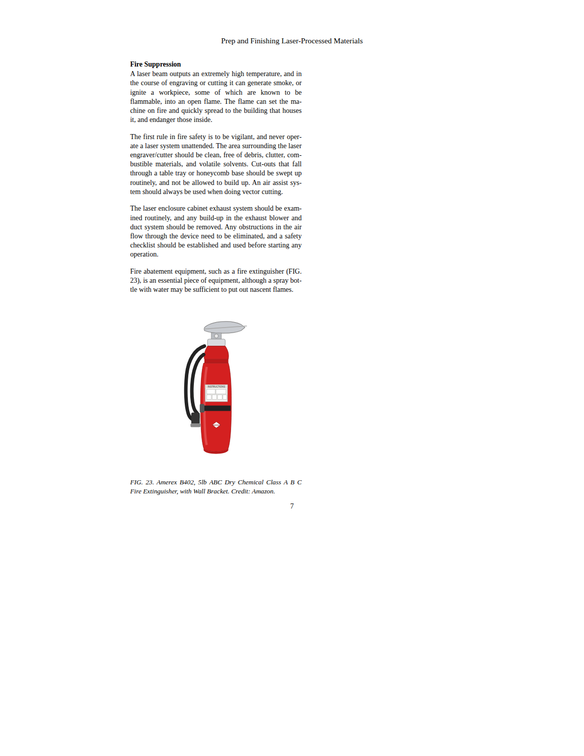Prep and Finishing Laser-Processed Materials
Fire Suppression
A laser beam outputs an extremely high temperature, and in the course of engraving or cutting it can generate smoke, or ignite a workpiece, some of which are known to be flammable, into an open flame. The flame can set the machine on fire and quickly spread to the building that houses it, and endanger those inside.
The first rule in fire safety is to be vigilant, and never operate a laser system unattended. The area surrounding the laser engraver/cutter should be clean, free of debris, clutter, combustible materials, and volatile solvents. Cut-outs that fall through a table tray or honeycomb base should be swept up routinely, and not be allowed to build up. An air assist system should always be used when doing vector cutting.
The laser enclosure cabinet exhaust system should be examined routinely, and any build-up in the exhaust blower and duct system should be removed. Any obstructions in the air flow through the device need to be eliminated, and a safety checklist should be established and used before starting any operation.
Fire abatement equipment, such as a fire extinguisher (FIG. 23), is an essential piece of equipment, although a spray bottle with water may be sufficient to put out nascent flames.
FIG. 23. Amerex B402, 5lb ABC Dry Chemical Class A B C Fire Extinguisher, with Wall Bracket. Credit: Amazon.
7